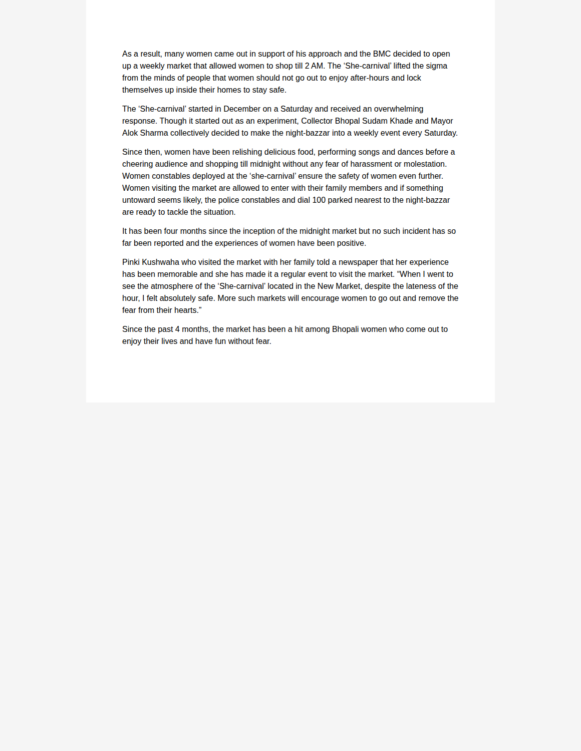As a result, many women came out in support of his approach and the BMC decided to open up a weekly market that allowed women to shop till 2 AM. The ‘She-carnival’ lifted the sigma from the minds of people that women should not go out to enjoy after-hours and lock themselves up inside their homes to stay safe.
The ‘She-carnival’ started in December on a Saturday and received an overwhelming response. Though it started out as an experiment, Collector Bhopal Sudam Khade and Mayor Alok Sharma collectively decided to make the night-bazzar into a weekly event every Saturday.
Since then, women have been relishing delicious food, performing songs and dances before a cheering audience and shopping till midnight without any fear of harassment or molestation. Women constables deployed at the ‘she-carnival’ ensure the safety of women even further. Women visiting the market are allowed to enter with their family members and if something untoward seems likely, the police constables and dial 100 parked nearest to the night-bazzar are ready to tackle the situation.
It has been four months since the inception of the midnight market but no such incident has so far been reported and the experiences of women have been positive.
Pinki Kushwaha who visited the market with her family told a newspaper that her experience has been memorable and she has made it a regular event to visit the market. “When I went to see the atmosphere of the ‘She-carnival’ located in the New Market, despite the lateness of the hour, I felt absolutely safe. More such markets will encourage women to go out and remove the fear from their hearts.”
Since the past 4 months, the market has been a hit among Bhopali women who come out to enjoy their lives and have fun without fear.